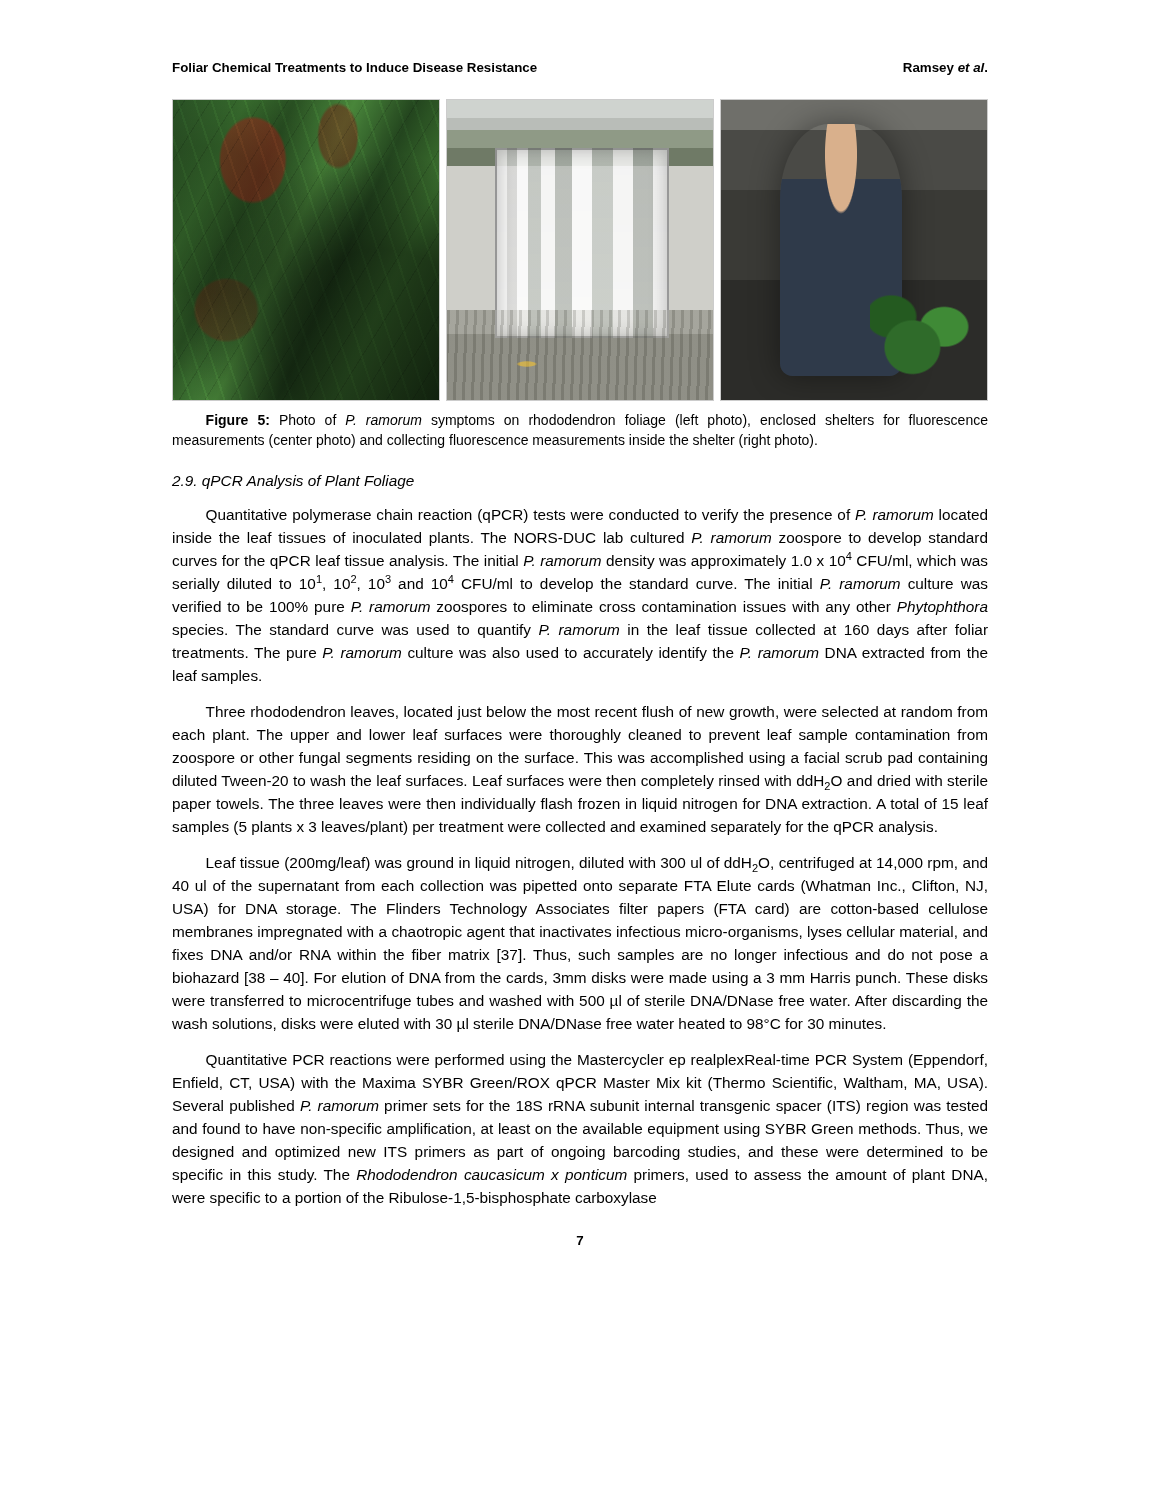Foliar Chemical Treatments to Induce Disease Resistance
Ramsey et al.
Figure 5: Photo of P. ramorum symptoms on rhododendron foliage (left photo), enclosed shelters for fluorescence measurements (center photo) and collecting fluorescence measurements inside the shelter (right photo).
2.9. qPCR Analysis of Plant Foliage
Quantitative polymerase chain reaction (qPCR) tests were conducted to verify the presence of P. ramorum located inside the leaf tissues of inoculated plants. The NORS-DUC lab cultured P. ramorum zoospore to develop standard curves for the qPCR leaf tissue analysis. The initial P. ramorum density was approximately 1.0 x 104 CFU/ml, which was serially diluted to 101, 102, 103 and 104 CFU/ml to develop the standard curve. The initial P. ramorum culture was verified to be 100% pure P. ramorum zoospores to eliminate cross contamination issues with any other Phytophthora species. The standard curve was used to quantify P. ramorum in the leaf tissue collected at 160 days after foliar treatments. The pure P. ramorum culture was also used to accurately identify the P. ramorum DNA extracted from the leaf samples.
Three rhododendron leaves, located just below the most recent flush of new growth, were selected at random from each plant. The upper and lower leaf surfaces were thoroughly cleaned to prevent leaf sample contamination from zoospore or other fungal segments residing on the surface. This was accomplished using a facial scrub pad containing diluted Tween-20 to wash the leaf surfaces. Leaf surfaces were then completely rinsed with ddH2O and dried with sterile paper towels. The three leaves were then individually flash frozen in liquid nitrogen for DNA extraction. A total of 15 leaf samples (5 plants x 3 leaves/plant) per treatment were collected and examined separately for the qPCR analysis.
Leaf tissue (200mg/leaf) was ground in liquid nitrogen, diluted with 300 ul of ddH2O, centrifuged at 14,000 rpm, and 40 ul of the supernatant from each collection was pipetted onto separate FTA Elute cards (Whatman Inc., Clifton, NJ, USA) for DNA storage. The Flinders Technology Associates filter papers (FTA card) are cotton-based cellulose membranes impregnated with a chaotropic agent that inactivates infectious micro-organisms, lyses cellular material, and fixes DNA and/or RNA within the fiber matrix [37]. Thus, such samples are no longer infectious and do not pose a biohazard [38 – 40]. For elution of DNA from the cards, 3mm disks were made using a 3 mm Harris punch. These disks were transferred to microcentrifuge tubes and washed with 500 µl of sterile DNA/DNase free water. After discarding the wash solutions, disks were eluted with 30 µl sterile DNA/DNase free water heated to 98°C for 30 minutes.
Quantitative PCR reactions were performed using the Mastercycler ep realplexReal-time PCR System (Eppendorf, Enfield, CT, USA) with the Maxima SYBR Green/ROX qPCR Master Mix kit (Thermo Scientific, Waltham, MA, USA). Several published P. ramorum primer sets for the 18S rRNA subunit internal transgenic spacer (ITS) region was tested and found to have non-specific amplification, at least on the available equipment using SYBR Green methods. Thus, we designed and optimized new ITS primers as part of ongoing barcoding studies, and these were determined to be specific in this study. The Rhododendron caucasicum x ponticum primers, used to assess the amount of plant DNA, were specific to a portion of the Ribulose-1,5-bisphosphate carboxylase
7